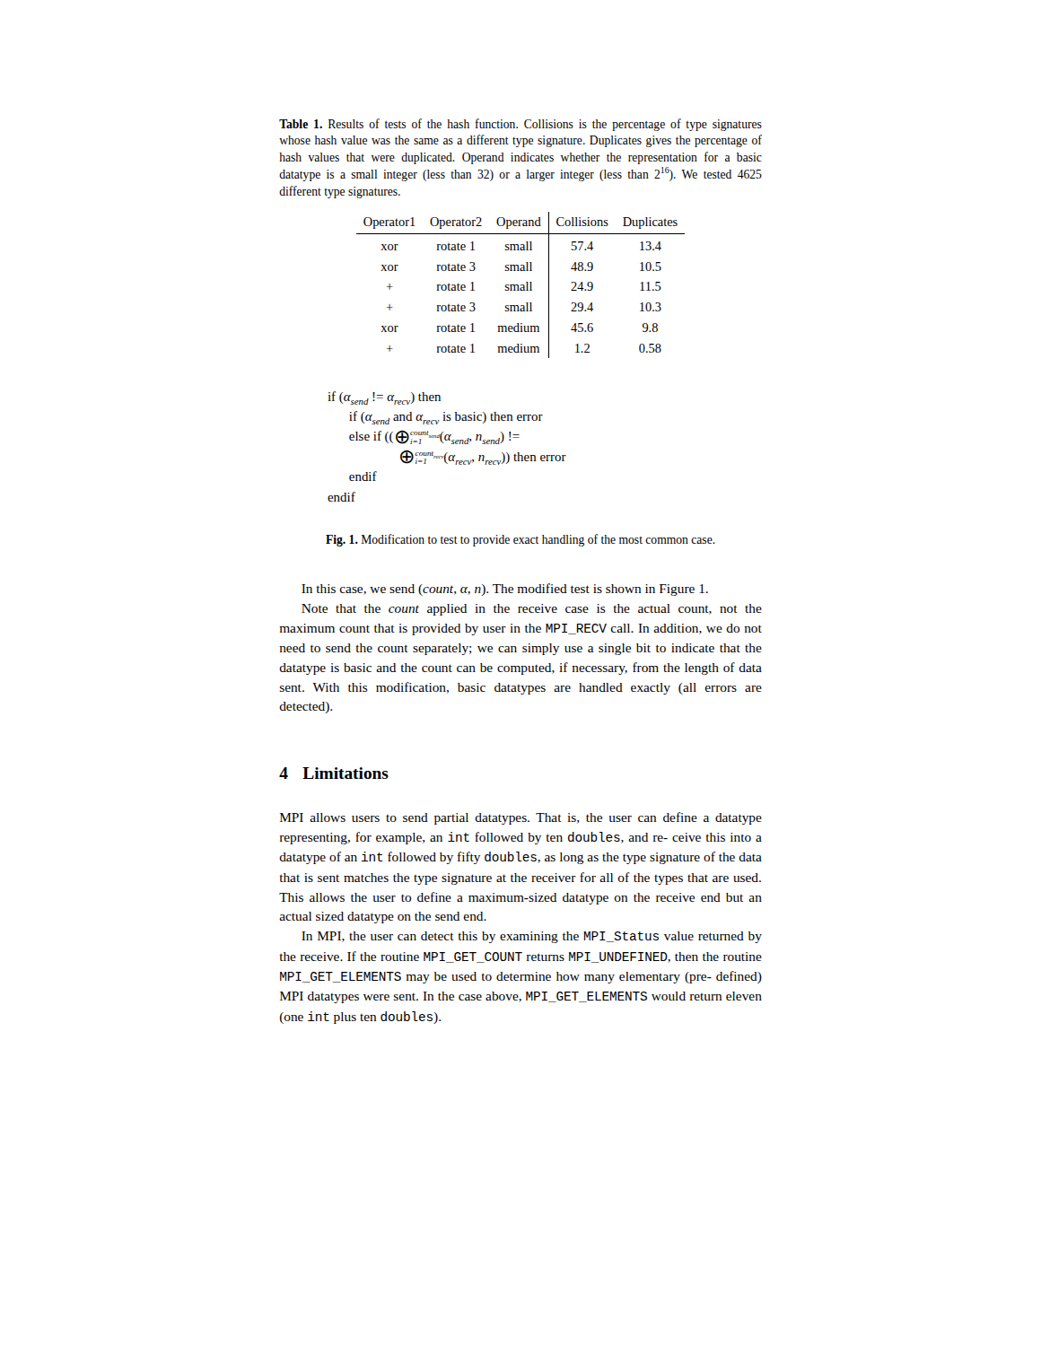Table 1. Results of tests of the hash function. Collisions is the percentage of type signatures whose hash value was the same as a different type signature. Duplicates gives the percentage of hash values that were duplicated. Operand indicates whether the representation for a basic datatype is a small integer (less than 32) or a larger integer (less than 216). We tested 4625 different type signatures.
| Operator1 | Operator2 | Operand | Collisions | Duplicates |
| --- | --- | --- | --- | --- |
| xor | rotate 1 | small | 57.4 | 13.4 |
| xor | rotate 3 | small | 48.9 | 10.5 |
| + | rotate 1 | small | 24.9 | 11.5 |
| + | rotate 3 | small | 29.4 | 10.3 |
| xor | rotate 1 | medium | 45.6 | 9.8 |
| + | rotate 1 | medium | 1.2 | 0.58 |
if (αsend != αrecv) then
if (αsend and αrecv is basic) then error
else if ((⊕countsend i=1(αsend, nsend) !=
⊕countrecv i=1(αrecv, nrecv)) then error
endif
endif
Fig. 1. Modification to test to provide exact handling of the most common case.
In this case, we send (count, α, n). The modified test is shown in Figure 1.
Note that the count applied in the receive case is the actual count, not the maximum count that is provided by user in the MPI_RECV call. In addition, we do not need to send the count separately; we can simply use a single bit to indicate that the datatype is basic and the count can be computed, if necessary, from the length of data sent. With this modification, basic datatypes are handled exactly (all errors are detected).
4 Limitations
MPI allows users to send partial datatypes. That is, the user can define a datatype representing, for example, an int followed by ten doubles, and re- ceive this into a datatype of an int followed by fifty doubles, as long as the type signature of the data that is sent matches the type signature at the receiver for all of the types that are used. This allows the user to define a maximum-sized datatype on the receive end but an actual sized datatype on the send end.
In MPI, the user can detect this by examining the MPI_Status value returned by the receive. If the routine MPI_GET_COUNT returns MPI_UNDEFINED, then the routine MPI_GET_ELEMENTS may be used to determine how many elementary (pre- defined) MPI datatypes were sent. In the case above, MPI_GET_ELEMENTS would return eleven (one int plus ten doubles).